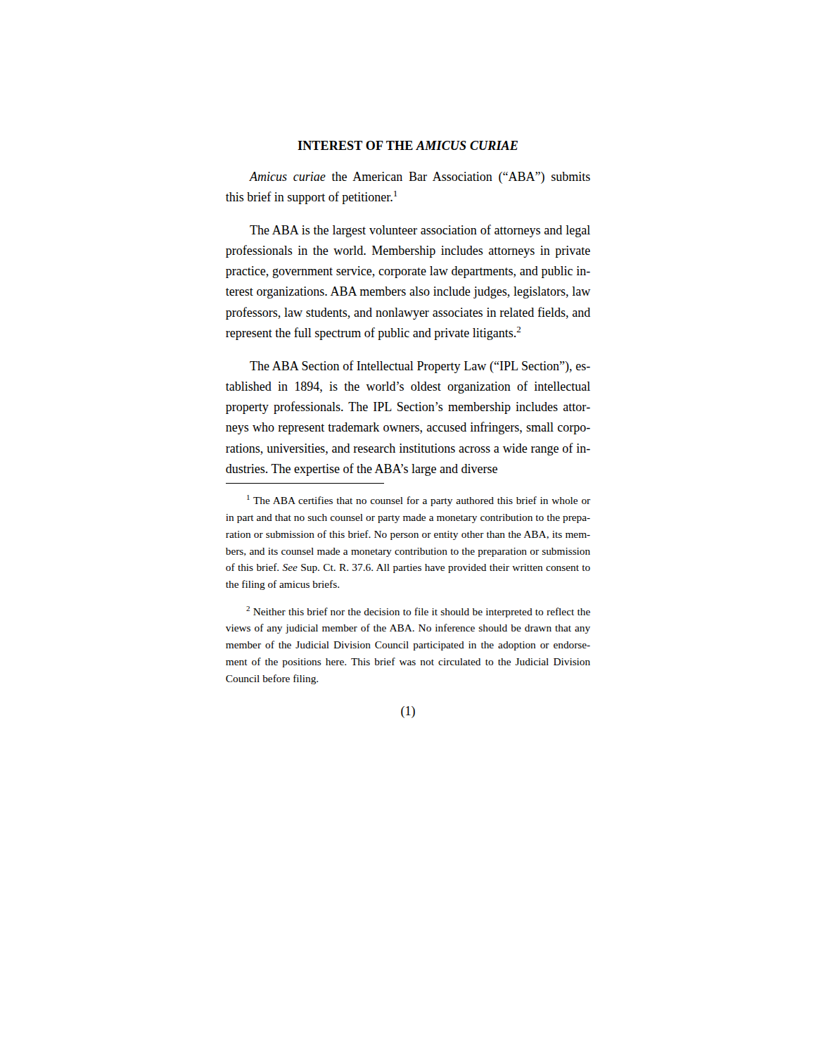INTEREST OF THE AMICUS CURIAE
Amicus curiae the American Bar Association (“ABA”) submits this brief in support of petitioner.1
The ABA is the largest volunteer association of attorneys and legal professionals in the world. Membership includes attorneys in private practice, government service, corporate law departments, and public interest organizations. ABA members also include judges, legislators, law professors, law students, and nonlawyer associates in related fields, and represent the full spectrum of public and private litigants.2
The ABA Section of Intellectual Property Law (“IPL Section”), established in 1894, is the world’s oldest organization of intellectual property professionals. The IPL Section’s membership includes attorneys who represent trademark owners, accused infringers, small corporations, universities, and research institutions across a wide range of industries. The expertise of the ABA’s large and diverse
1 The ABA certifies that no counsel for a party authored this brief in whole or in part and that no such counsel or party made a monetary contribution to the preparation or submission of this brief. No person or entity other than the ABA, its members, and its counsel made a monetary contribution to the preparation or submission of this brief. See Sup. Ct. R. 37.6. All parties have provided their written consent to the filing of amicus briefs.
2 Neither this brief nor the decision to file it should be interpreted to reflect the views of any judicial member of the ABA. No inference should be drawn that any member of the Judicial Division Council participated in the adoption or endorsement of the positions here. This brief was not circulated to the Judicial Division Council before filing.
(1)